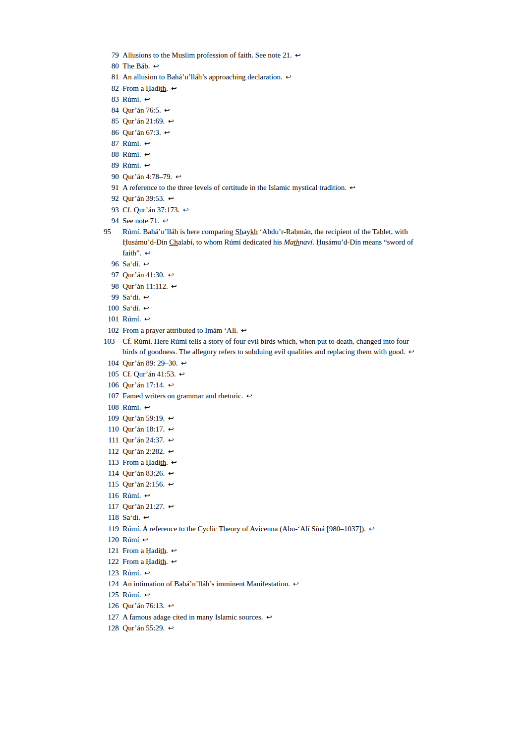Allusions to the Muslim profession of faith. See note 21.↩
The Báb.↩
An allusion to Bahá’u’lláh’s approaching declaration.↩
From a Ḥadíth.↩
Rúmí.↩
Qur’án 76:5.↩
Qur’án 21:69.↩
Qur’án 67:3.↩
Rúmí.↩
Rúmí.↩
Rúmí.↩
Qur’án 4:78–79.↩
A reference to the three levels of certitude in the Islamic mystical tradition.↩
Qur’án 39:53.↩
Cf. Qur’án 37:173.↩
See note 71.↩
Rúmí. Bahá’u’lláh is here comparing Shaykh ‘Abdu’r-Raḥmán, the recipient of the Tablet, with Ḥusámu’d-Dín Chalabí, to whom Rúmí dedicated his Mathnaví. Ḥusámu’d-Dín means “sword of faith”.↩
Sa‘dí.↩
Qur’án 41:30.↩
Qur’án 11:112.↩
Sa‘dí.↩
Sa‘dí.↩
Rúmí.↩
From a prayer attributed to Imám ‘Alí.↩
Cf. Rúmí. Here Rúmí tells a story of four evil birds which, when put to death, changed into four birds of goodness. The allegory refers to subduing evil qualities and replacing them with good.↩
Qur’án 89: 29–30.↩
Cf. Qur’án 41:53.↩
Qur’án 17:14.↩
Famed writers on grammar and rhetoric.↩
Rúmí.↩
Qur’án 59:19.↩
Qur’án 18:17.↩
Qur’án 24:37.↩
Qur’án 2:282.↩
From a Ḥadíth.↩
Qur’án 83:26.↩
Qur’án 2:156.↩
Rúmí.↩
Qur’án 21:27.↩
Sa‘dí.↩
Rúmí. A reference to the Cyclic Theory of Avicenna (Abu-‘Alí Síná [980–1037]).↩
Rúmí↩
From a Ḥadíth.↩
From a Ḥadíth.↩
Rúmí.↩
An intimation of Bahá’u’lláh’s imminent Manifestation.↩
Rúmí.↩
Qur’án 76:13.↩
A famous adage cited in many Islamic sources.↩
Qur’án 55:29.↩